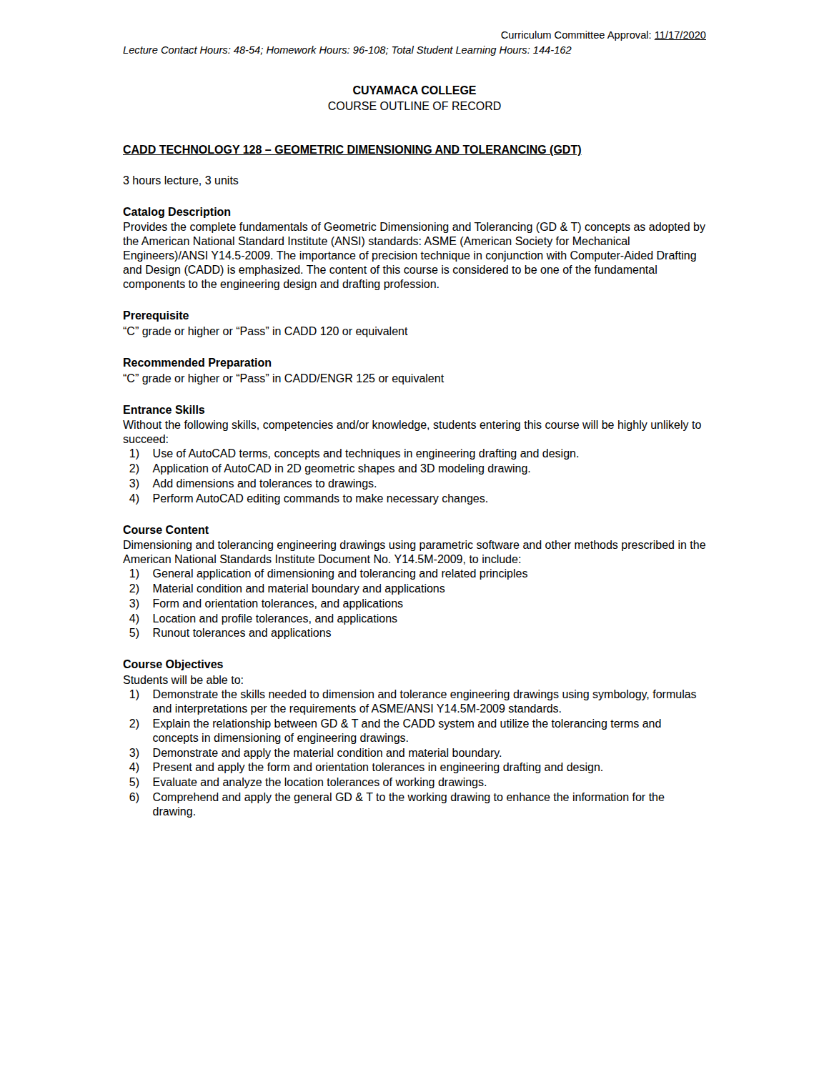Curriculum Committee Approval: 11/17/2020
Lecture Contact Hours: 48-54; Homework Hours: 96-108; Total Student Learning Hours: 144-162
CUYAMACA COLLEGE
COURSE OUTLINE OF RECORD
CADD TECHNOLOGY 128 – GEOMETRIC DIMENSIONING AND TOLERANCING (GDT)
3 hours lecture, 3 units
Catalog Description
Provides the complete fundamentals of Geometric Dimensioning and Tolerancing (GD & T) concepts as adopted by the American National Standard Institute (ANSI) standards: ASME (American Society for Mechanical Engineers)/ANSI Y14.5-2009. The importance of precision technique in conjunction with Computer-Aided Drafting and Design (CADD) is emphasized. The content of this course is considered to be one of the fundamental components to the engineering design and drafting profession.
Prerequisite
“C” grade or higher or “Pass” in CADD 120 or equivalent
Recommended Preparation
“C” grade or higher or “Pass” in CADD/ENGR 125 or equivalent
Entrance Skills
Without the following skills, competencies and/or knowledge, students entering this course will be highly unlikely to succeed:
Use of AutoCAD terms, concepts and techniques in engineering drafting and design.
Application of AutoCAD in 2D geometric shapes and 3D modeling drawing.
Add dimensions and tolerances to drawings.
Perform AutoCAD editing commands to make necessary changes.
Course Content
Dimensioning and tolerancing engineering drawings using parametric software and other methods prescribed in the American National Standards Institute Document No. Y14.5M-2009, to include:
General application of dimensioning and tolerancing and related principles
Material condition and material boundary and applications
Form and orientation tolerances, and applications
Location and profile tolerances, and applications
Runout tolerances and applications
Course Objectives
Students will be able to:
Demonstrate the skills needed to dimension and tolerance engineering drawings using symbology, formulas and interpretations per the requirements of ASME/ANSI Y14.5M-2009 standards.
Explain the relationship between GD & T and the CADD system and utilize the tolerancing terms and concepts in dimensioning of engineering drawings.
Demonstrate and apply the material condition and material boundary.
Present and apply the form and orientation tolerances in engineering drafting and design.
Evaluate and analyze the location tolerances of working drawings.
Comprehend and apply the general GD & T to the working drawing to enhance the information for the drawing.